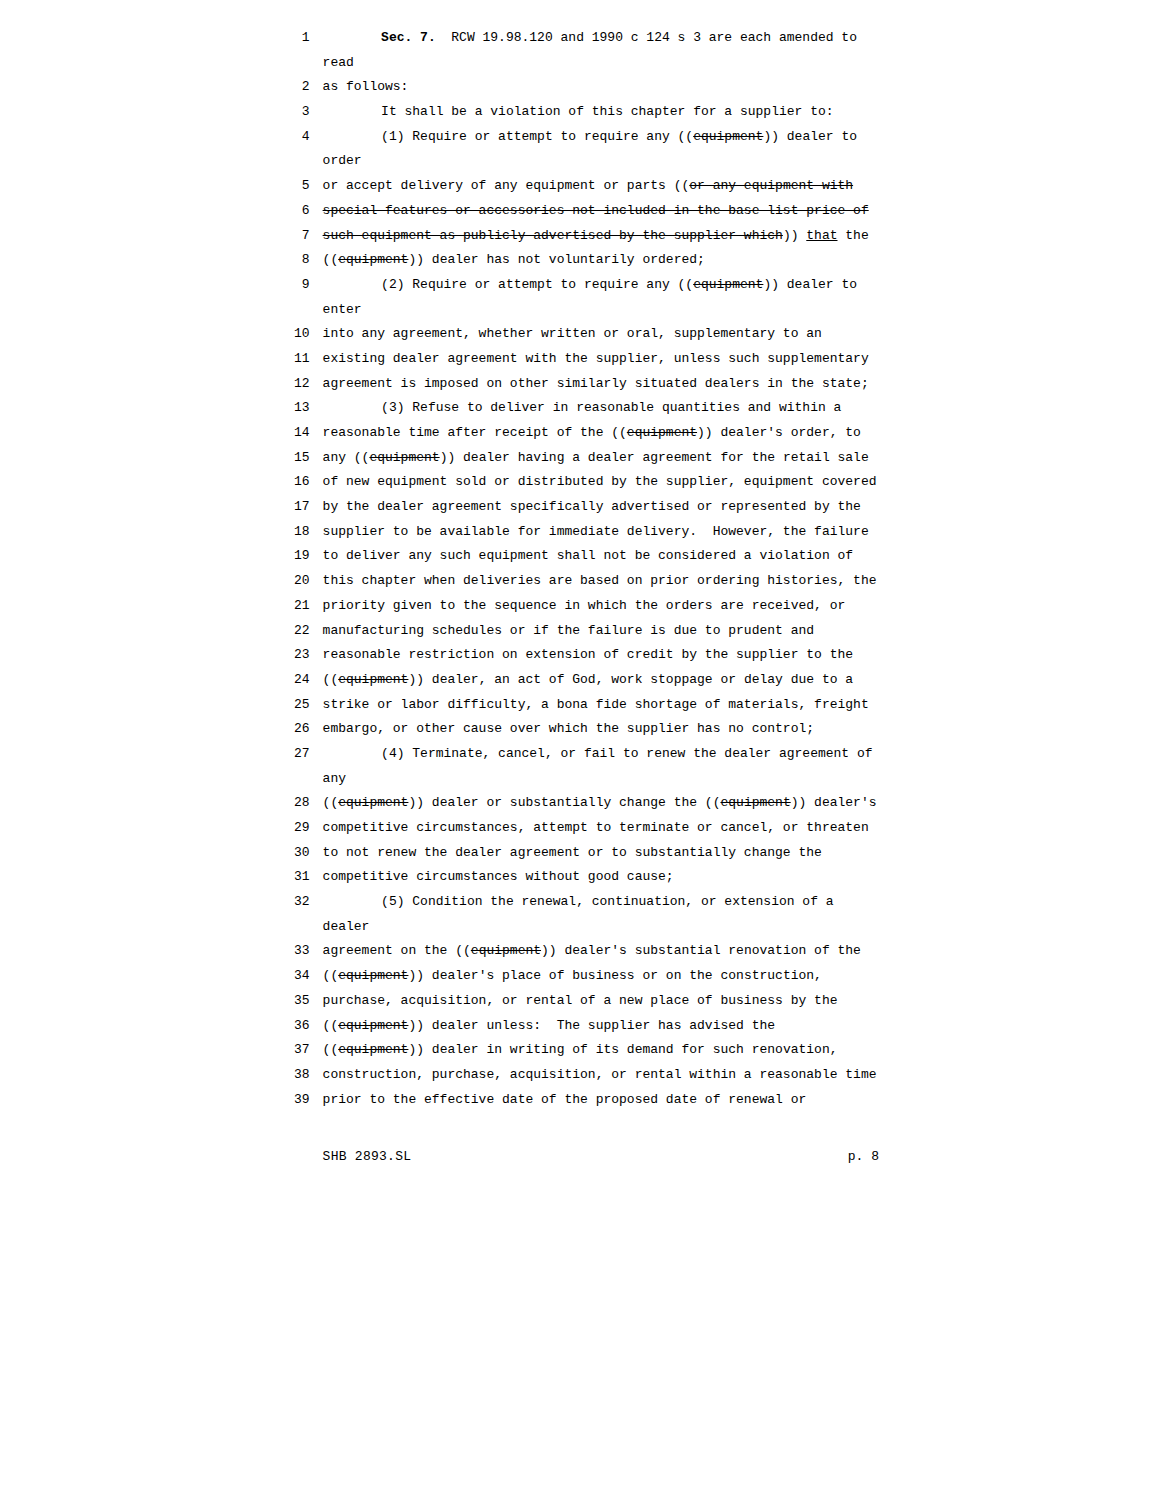Sec. 7. RCW 19.98.120 and 1990 c 124 s 3 are each amended to read
as follows:
It shall be a violation of this chapter for a supplier to:
(1) Require or attempt to require any ((equipment)) dealer to order
or accept delivery of any equipment or parts ((or any equipment with
special features or accessories not included in the base list price of
such equipment as publicly advertised by the supplier which)) that the
((equipment)) dealer has not voluntarily ordered;
(2) Require or attempt to require any ((equipment)) dealer to enter
into any agreement, whether written or oral, supplementary to an
existing dealer agreement with the supplier, unless such supplementary
agreement is imposed on other similarly situated dealers in the state;
(3) Refuse to deliver in reasonable quantities and within a
reasonable time after receipt of the ((equipment)) dealer's order, to
any ((equipment)) dealer having a dealer agreement for the retail sale
of new equipment sold or distributed by the supplier, equipment covered
by the dealer agreement specifically advertised or represented by the
supplier to be available for immediate delivery. However, the failure
to deliver any such equipment shall not be considered a violation of
this chapter when deliveries are based on prior ordering histories, the
priority given to the sequence in which the orders are received, or
manufacturing schedules or if the failure is due to prudent and
reasonable restriction on extension of credit by the supplier to the
((equipment)) dealer, an act of God, work stoppage or delay due to a
strike or labor difficulty, a bona fide shortage of materials, freight
embargo, or other cause over which the supplier has no control;
(4) Terminate, cancel, or fail to renew the dealer agreement of any
((equipment)) dealer or substantially change the ((equipment)) dealer's
competitive circumstances, attempt to terminate or cancel, or threaten
to not renew the dealer agreement or to substantially change the
competitive circumstances without good cause;
(5) Condition the renewal, continuation, or extension of a dealer
agreement on the ((equipment)) dealer's substantial renovation of the
((equipment)) dealer's place of business or on the construction,
purchase, acquisition, or rental of a new place of business by the
((equipment)) dealer unless: The supplier has advised the
((equipment)) dealer in writing of its demand for such renovation,
construction, purchase, acquisition, or rental within a reasonable time
prior to the effective date of the proposed date of renewal or
SHB 2893.SL p. 8